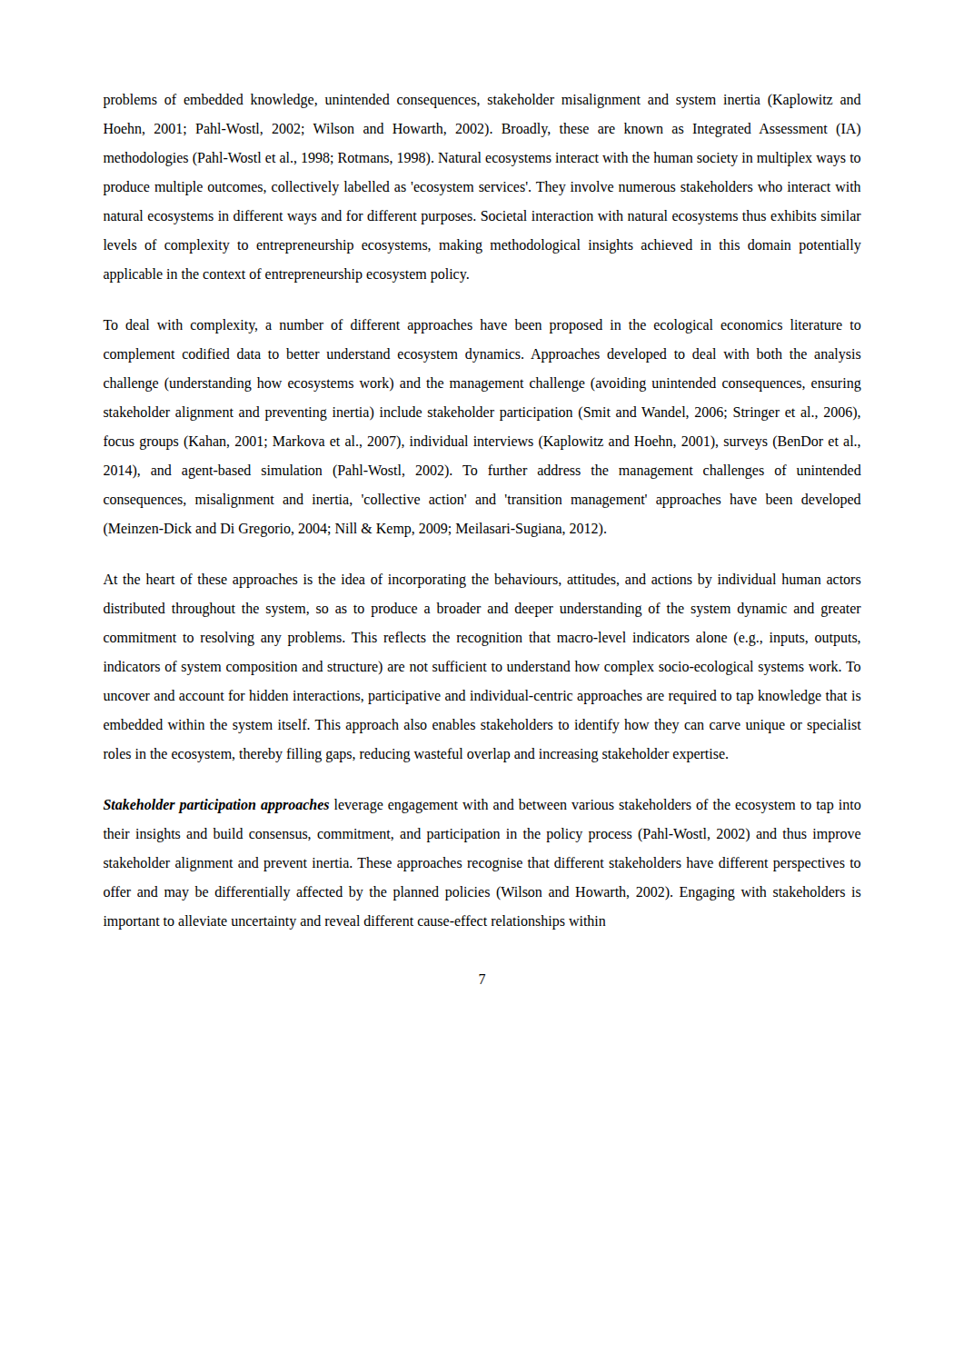problems of embedded knowledge, unintended consequences, stakeholder misalignment and system inertia (Kaplowitz and Hoehn, 2001; Pahl-Wostl, 2002; Wilson and Howarth, 2002). Broadly, these are known as Integrated Assessment (IA) methodologies (Pahl-Wostl et al., 1998; Rotmans, 1998). Natural ecosystems interact with the human society in multiplex ways to produce multiple outcomes, collectively labelled as 'ecosystem services'. They involve numerous stakeholders who interact with natural ecosystems in different ways and for different purposes. Societal interaction with natural ecosystems thus exhibits similar levels of complexity to entrepreneurship ecosystems, making methodological insights achieved in this domain potentially applicable in the context of entrepreneurship ecosystem policy.
To deal with complexity, a number of different approaches have been proposed in the ecological economics literature to complement codified data to better understand ecosystem dynamics. Approaches developed to deal with both the analysis challenge (understanding how ecosystems work) and the management challenge (avoiding unintended consequences, ensuring stakeholder alignment and preventing inertia) include stakeholder participation (Smit and Wandel, 2006; Stringer et al., 2006), focus groups (Kahan, 2001; Markova et al., 2007), individual interviews (Kaplowitz and Hoehn, 2001), surveys (BenDor et al., 2014), and agent-based simulation (Pahl-Wostl, 2002). To further address the management challenges of unintended consequences, misalignment and inertia, 'collective action' and 'transition management' approaches have been developed (Meinzen-Dick and Di Gregorio, 2004; Nill & Kemp, 2009; Meilasari-Sugiana, 2012).
At the heart of these approaches is the idea of incorporating the behaviours, attitudes, and actions by individual human actors distributed throughout the system, so as to produce a broader and deeper understanding of the system dynamic and greater commitment to resolving any problems. This reflects the recognition that macro-level indicators alone (e.g., inputs, outputs, indicators of system composition and structure) are not sufficient to understand how complex socio-ecological systems work. To uncover and account for hidden interactions, participative and individual-centric approaches are required to tap knowledge that is embedded within the system itself. This approach also enables stakeholders to identify how they can carve unique or specialist roles in the ecosystem, thereby filling gaps, reducing wasteful overlap and increasing stakeholder expertise.
Stakeholder participation approaches leverage engagement with and between various stakeholders of the ecosystem to tap into their insights and build consensus, commitment, and participation in the policy process (Pahl-Wostl, 2002) and thus improve stakeholder alignment and prevent inertia. These approaches recognise that different stakeholders have different perspectives to offer and may be differentially affected by the planned policies (Wilson and Howarth, 2002). Engaging with stakeholders is important to alleviate uncertainty and reveal different cause-effect relationships within
7